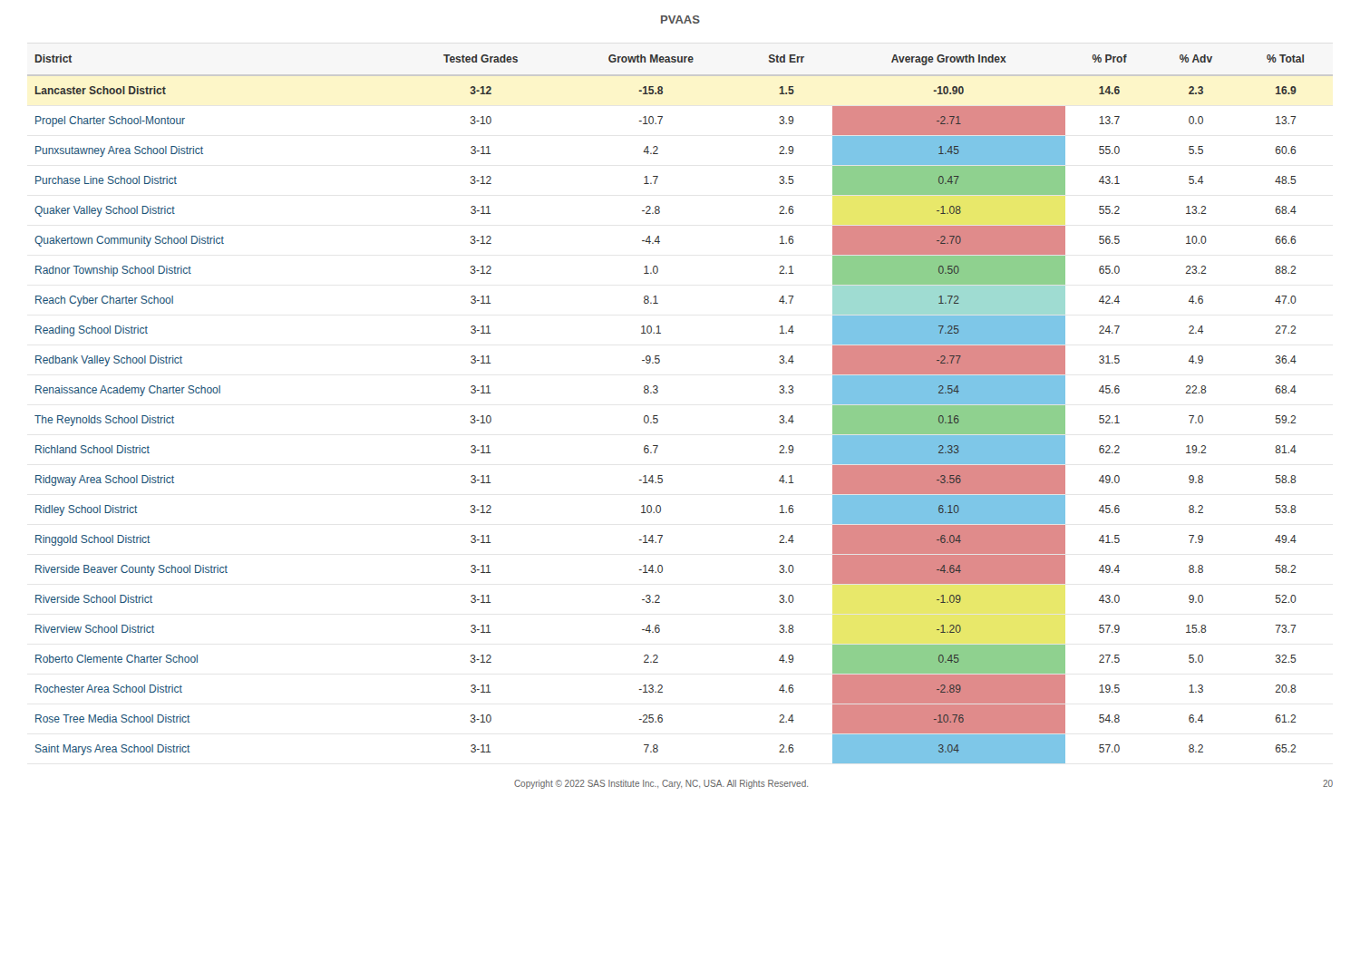PVAAS
| District | Tested Grades | Growth Measure | Std Err | Average Growth Index | % Prof | % Adv | % Total |
| --- | --- | --- | --- | --- | --- | --- | --- |
| Lancaster School District | 3-12 | -15.8 | 1.5 | -10.90 | 14.6 | 2.3 | 16.9 |
| Propel Charter School-Montour | 3-10 | -10.7 | 3.9 | -2.71 | 13.7 | 0.0 | 13.7 |
| Punxsutawney Area School District | 3-11 | 4.2 | 2.9 | 1.45 | 55.0 | 5.5 | 60.6 |
| Purchase Line School District | 3-12 | 1.7 | 3.5 | 0.47 | 43.1 | 5.4 | 48.5 |
| Quaker Valley School District | 3-11 | -2.8 | 2.6 | -1.08 | 55.2 | 13.2 | 68.4 |
| Quakertown Community School District | 3-12 | -4.4 | 1.6 | -2.70 | 56.5 | 10.0 | 66.6 |
| Radnor Township School District | 3-12 | 1.0 | 2.1 | 0.50 | 65.0 | 23.2 | 88.2 |
| Reach Cyber Charter School | 3-11 | 8.1 | 4.7 | 1.72 | 42.4 | 4.6 | 47.0 |
| Reading School District | 3-11 | 10.1 | 1.4 | 7.25 | 24.7 | 2.4 | 27.2 |
| Redbank Valley School District | 3-11 | -9.5 | 3.4 | -2.77 | 31.5 | 4.9 | 36.4 |
| Renaissance Academy Charter School | 3-11 | 8.3 | 3.3 | 2.54 | 45.6 | 22.8 | 68.4 |
| The Reynolds School District | 3-10 | 0.5 | 3.4 | 0.16 | 52.1 | 7.0 | 59.2 |
| Richland School District | 3-11 | 6.7 | 2.9 | 2.33 | 62.2 | 19.2 | 81.4 |
| Ridgway Area School District | 3-11 | -14.5 | 4.1 | -3.56 | 49.0 | 9.8 | 58.8 |
| Ridley School District | 3-12 | 10.0 | 1.6 | 6.10 | 45.6 | 8.2 | 53.8 |
| Ringgold School District | 3-11 | -14.7 | 2.4 | -6.04 | 41.5 | 7.9 | 49.4 |
| Riverside Beaver County School District | 3-11 | -14.0 | 3.0 | -4.64 | 49.4 | 8.8 | 58.2 |
| Riverside School District | 3-11 | -3.2 | 3.0 | -1.09 | 43.0 | 9.0 | 52.0 |
| Riverview School District | 3-11 | -4.6 | 3.8 | -1.20 | 57.9 | 15.8 | 73.7 |
| Roberto Clemente Charter School | 3-12 | 2.2 | 4.9 | 0.45 | 27.5 | 5.0 | 32.5 |
| Rochester Area School District | 3-11 | -13.2 | 4.6 | -2.89 | 19.5 | 1.3 | 20.8 |
| Rose Tree Media School District | 3-10 | -25.6 | 2.4 | -10.76 | 54.8 | 6.4 | 61.2 |
| Saint Marys Area School District | 3-11 | 7.8 | 2.6 | 3.04 | 57.0 | 8.2 | 65.2 |
Copyright © 2022 SAS Institute Inc., Cary, NC, USA. All Rights Reserved. 20